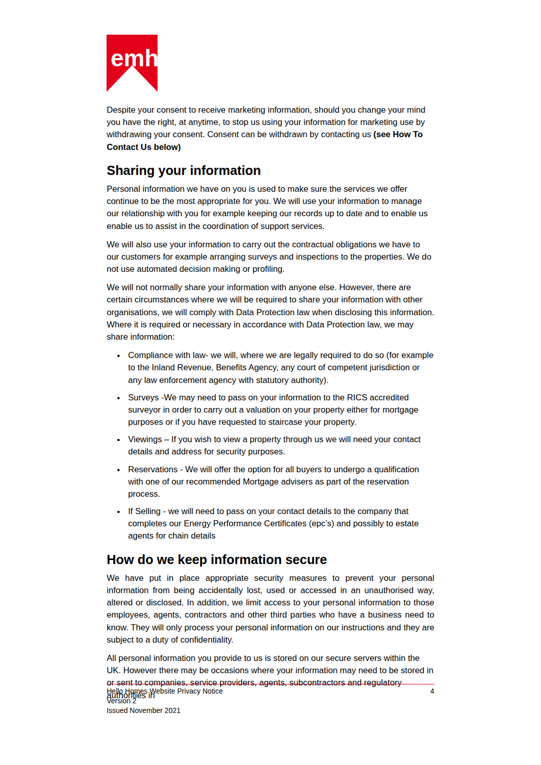emh
Despite your consent to receive marketing information, should you change your mind you have the right, at anytime, to stop us using your information for marketing use by withdrawing your consent. Consent can be withdrawn by contacting us (see How To Contact Us below)
Sharing your information
Personal information we have on you is used to make sure the services we offer continue to be the most appropriate for you. We will use your information to manage our relationship with you for example keeping our records up to date and to enable us enable us to assist in the coordination of support services.
We will also use your information to carry out the contractual obligations we have to our customers for example arranging surveys and inspections to the properties. We do not use automated decision making or profiling.
We will not normally share your information with anyone else. However, there are certain circumstances where we will be required to share your information with other organisations, we will comply with Data Protection law when disclosing this information. Where it is required or necessary in accordance with Data Protection law, we may share information:
Compliance with law- we will, where we are legally required to do so (for example to the Inland Revenue, Benefits Agency, any court of competent jurisdiction or any law enforcement agency with statutory authority).
Surveys -We may need to pass on your information to the RICS accredited surveyor in order to carry out a valuation on your property either for mortgage purposes or if you have requested to staircase your property.
Viewings – If you wish to view a property through us we will need your contact details and address for security purposes.
Reservations - We will offer the option for all buyers to undergo a qualification with one of our recommended Mortgage advisers as part of the reservation process.
If Selling - we will need to pass on your contact details to the company that completes our Energy Performance Certificates (epc’s) and possibly to estate agents for chain details
How do we keep information secure
We have put in place appropriate security measures to prevent your personal information from being accidentally lost, used or accessed in an unauthorised way, altered or disclosed. In addition, we limit access to your personal information to those employees, agents, contractors and other third parties who have a business need to know. They will only process your personal information on our instructions and they are subject to a duty of confidentiality.
All personal information you provide to us is stored on our secure servers within the UK. However there may be occasions where your information may need to be stored in or sent to companies, service providers, agents, subcontractors and regulatory authorities in
4 Hello Homes Website Privacy Notice
Version 2
Issued November 2021